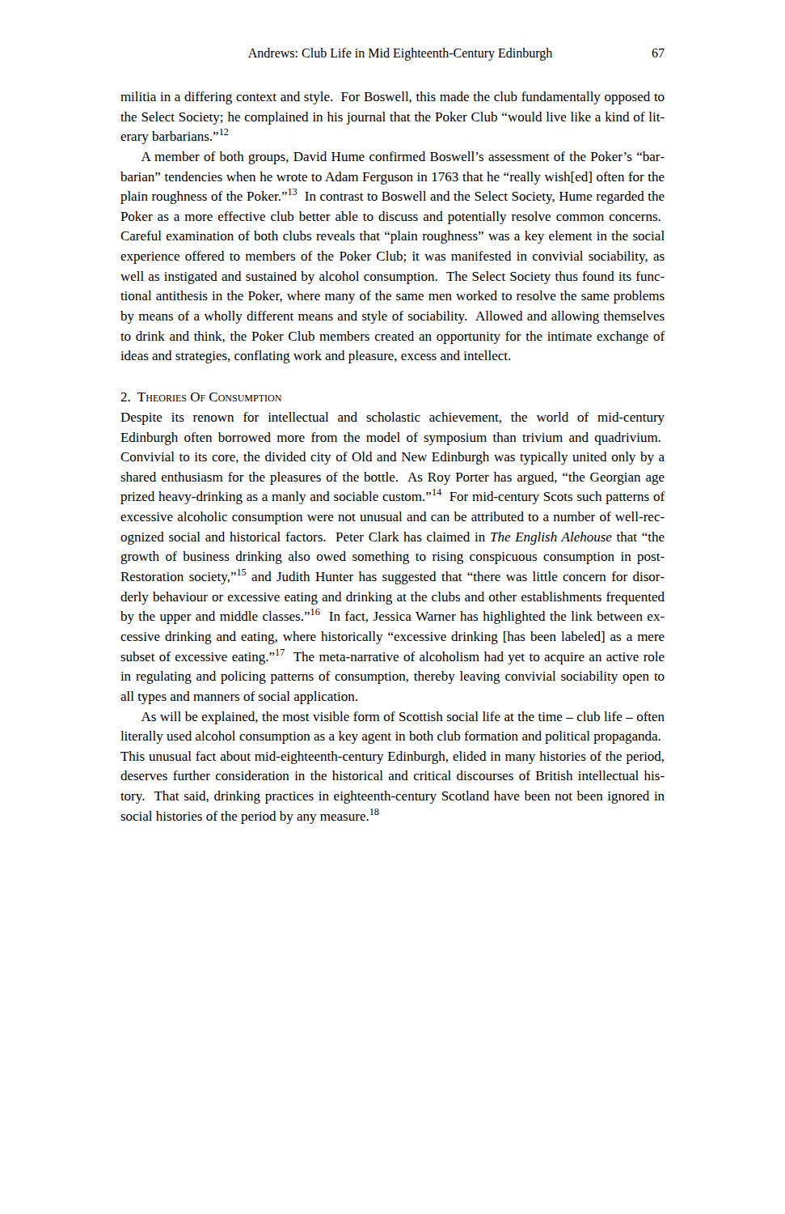Andrews: Club Life in Mid Eighteenth-Century Edinburgh 67
militia in a differing context and style. For Boswell, this made the club fundamentally opposed to the Select Society; he complained in his journal that the Poker Club “would live like a kind of literary barbarians.”12
A member of both groups, David Hume confirmed Boswell’s assessment of the Poker’s “barbarian” tendencies when he wrote to Adam Ferguson in 1763 that he “really wish[ed] often for the plain roughness of the Poker.”13 In contrast to Boswell and the Select Society, Hume regarded the Poker as a more effective club better able to discuss and potentially resolve common concerns. Careful examination of both clubs reveals that “plain roughness” was a key element in the social experience offered to members of the Poker Club; it was manifested in convivial sociability, as well as instigated and sustained by alcohol consumption. The Select Society thus found its functional antithesis in the Poker, where many of the same men worked to resolve the same problems by means of a wholly different means and style of sociability. Allowed and allowing themselves to drink and think, the Poker Club members created an opportunity for the intimate exchange of ideas and strategies, conflating work and pleasure, excess and intellect.
2. Theories Of Consumption
Despite its renown for intellectual and scholastic achievement, the world of mid-century Edinburgh often borrowed more from the model of symposium than trivium and quadrivium. Convivial to its core, the divided city of Old and New Edinburgh was typically united only by a shared enthusiasm for the pleasures of the bottle. As Roy Porter has argued, “the Georgian age prized heavy-drinking as a manly and sociable custom.”14 For mid-century Scots such patterns of excessive alcoholic consumption were not unusual and can be attributed to a number of well-recognized social and historical factors. Peter Clark has claimed in The English Alehouse that “the growth of business drinking also owed something to rising conspicuous consumption in post-Restoration society,”15 and Judith Hunter has suggested that “there was little concern for disorderly behaviour or excessive eating and drinking at the clubs and other establishments frequented by the upper and middle classes.”16 In fact, Jessica Warner has highlighted the link between excessive drinking and eating, where historically “excessive drinking [has been labeled] as a mere subset of excessive eating.”17 The meta-narrative of alcoholism had yet to acquire an active role in regulating and policing patterns of consumption, thereby leaving convivial sociability open to all types and manners of social application.
As will be explained, the most visible form of Scottish social life at the time – club life – often literally used alcohol consumption as a key agent in both club formation and political propaganda. This unusual fact about mid-eighteenth-century Edinburgh, elided in many histories of the period, deserves further consideration in the historical and critical discourses of British intellectual history. That said, drinking practices in eighteenth-century Scotland have been not been ignored in social histories of the period by any measure.18